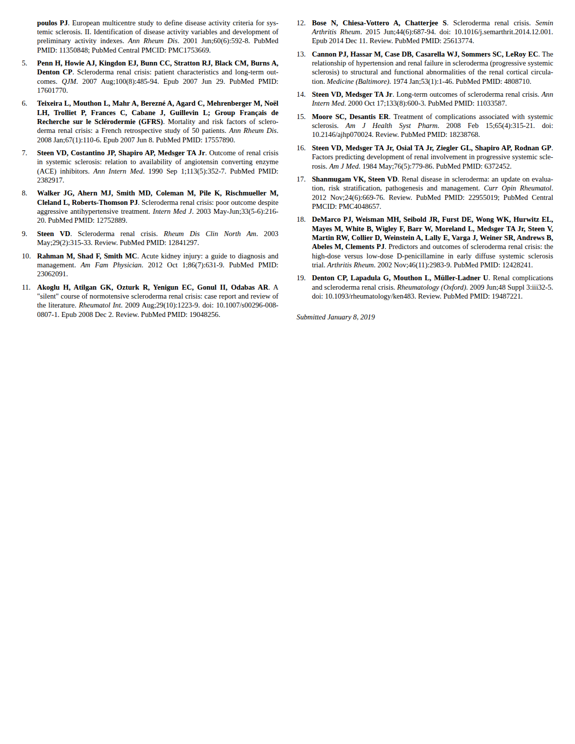poulos PJ. European multicentre study to define disease activity criteria for systemic sclerosis. II. Identification of disease activity variables and development of preliminary activity indexes. Ann Rheum Dis. 2001 Jun;60(6):592-8. PubMed PMID: 11350848; PubMed Central PMCID: PMC1753669.
5. Penn H, Howie AJ, Kingdon EJ, Bunn CC, Stratton RJ, Black CM, Burns A, Denton CP. Scleroderma renal crisis: patient characteristics and long-term outcomes. QJM. 2007 Aug;100(8):485-94. Epub 2007 Jun 29. PubMed PMID: 17601770.
6. Teixeira L, Mouthon L, Mahr A, Berezné A, Agard C, Mehrenberger M, Noël LH, Trolliet P, Frances C, Cabane J, Guillevin L; Group Français de Recherche sur le Sclérodermie (GFRS). Mortality and risk factors of scleroderma renal crisis: a French retrospective study of 50 patients. Ann Rheum Dis. 2008 Jan;67(1):110-6. Epub 2007 Jun 8. PubMed PMID: 17557890.
7. Steen VD, Costantino JP, Shapiro AP, Medsger TA Jr. Outcome of renal crisis in systemic sclerosis: relation to availability of angiotensin converting enzyme (ACE) inhibitors. Ann Intern Med. 1990 Sep 1;113(5):352-7. PubMed PMID: 2382917.
8. Walker JG, Ahern MJ, Smith MD, Coleman M, Pile K, Rischmueller M, Cleland L, Roberts-Thomson PJ. Scleroderma renal crisis: poor outcome despite aggressive antihypertensive treatment. Intern Med J. 2003 May-Jun;33(5-6):216-20. PubMed PMID: 12752889.
9. Steen VD. Scleroderma renal crisis. Rheum Dis Clin North Am. 2003 May;29(2):315-33. Review. PubMed PMID: 12841297.
10. Rahman M, Shad F, Smith MC. Acute kidney injury: a guide to diagnosis and management. Am Fam Physician. 2012 Oct 1;86(7):631-9. PubMed PMID: 23062091.
11. Akoglu H, Atilgan GK, Ozturk R, Yenigun EC, Gonul II, Odabas AR. A "silent" course of normotensive scleroderma renal crisis: case report and review of the literature. Rheumatol Int. 2009 Aug;29(10):1223-9. doi: 10.1007/s00296-008-0807-1. Epub 2008 Dec 2. Review. PubMed PMID: 19048256.
12. Bose N, Chiesa-Vottero A, Chatterjee S. Scleroderma renal crisis. Semin Arthritis Rheum. 2015 Jun;44(6):687-94. doi: 10.1016/j.semarthrit.2014.12.001. Epub 2014 Dec 11. Review. PubMed PMID: 25613774.
13. Cannon PJ, Hassar M, Case DB, Casarella WJ, Sommers SC, LeRoy EC. The relationship of hypertension and renal failure in scleroderma (progressive systemic sclerosis) to structural and functional abnormalities of the renal cortical circulation. Medicine (Baltimore). 1974 Jan;53(1):1-46. PubMed PMID: 4808710.
14. Steen VD, Medsger TA Jr. Long-term outcomes of scleroderma renal crisis. Ann Intern Med. 2000 Oct 17;133(8):600-3. PubMed PMID: 11033587.
15. Moore SC, Desantis ER. Treatment of complications associated with systemic sclerosis. Am J Health Syst Pharm. 2008 Feb 15;65(4):315-21. doi: 10.2146/ajhp070024. Review. PubMed PMID: 18238768.
16. Steen VD, Medsger TA Jr, Osial TA Jr, Ziegler GL, Shapiro AP, Rodnan GP. Factors predicting development of renal involvement in progressive systemic sclerosis. Am J Med. 1984 May;76(5):779-86. PubMed PMID: 6372452.
17. Shanmugam VK, Steen VD. Renal disease in scleroderma: an update on evaluation, risk stratification, pathogenesis and management. Curr Opin Rheumatol. 2012 Nov;24(6):669-76. Review. PubMed PMID: 22955019; PubMed Central PMCID: PMC4048657.
18. DeMarco PJ, Weisman MH, Seibold JR, Furst DE, Wong WK, Hurwitz EL, Mayes M, White B, Wigley F, Barr W, Moreland L, Medsger TA Jr, Steen V, Martin RW, Collier D, Weinstein A, Lally E, Varga J, Weiner SR, Andrews B, Abeles M, Clements PJ. Predictors and outcomes of scleroderma renal crisis: the high-dose versus low-dose D-penicillamine in early diffuse systemic sclerosis trial. Arthritis Rheum. 2002 Nov;46(11):2983-9. PubMed PMID: 12428241.
19. Denton CP, Lapadula G, Mouthon L, Müller-Ladner U. Renal complications and scleroderma renal crisis. Rheumatology (Oxford). 2009 Jun;48 Suppl 3:iii32-5. doi: 10.1093/rheumatology/ken483. Review. PubMed PMID: 19487221.
Submitted January 8, 2019